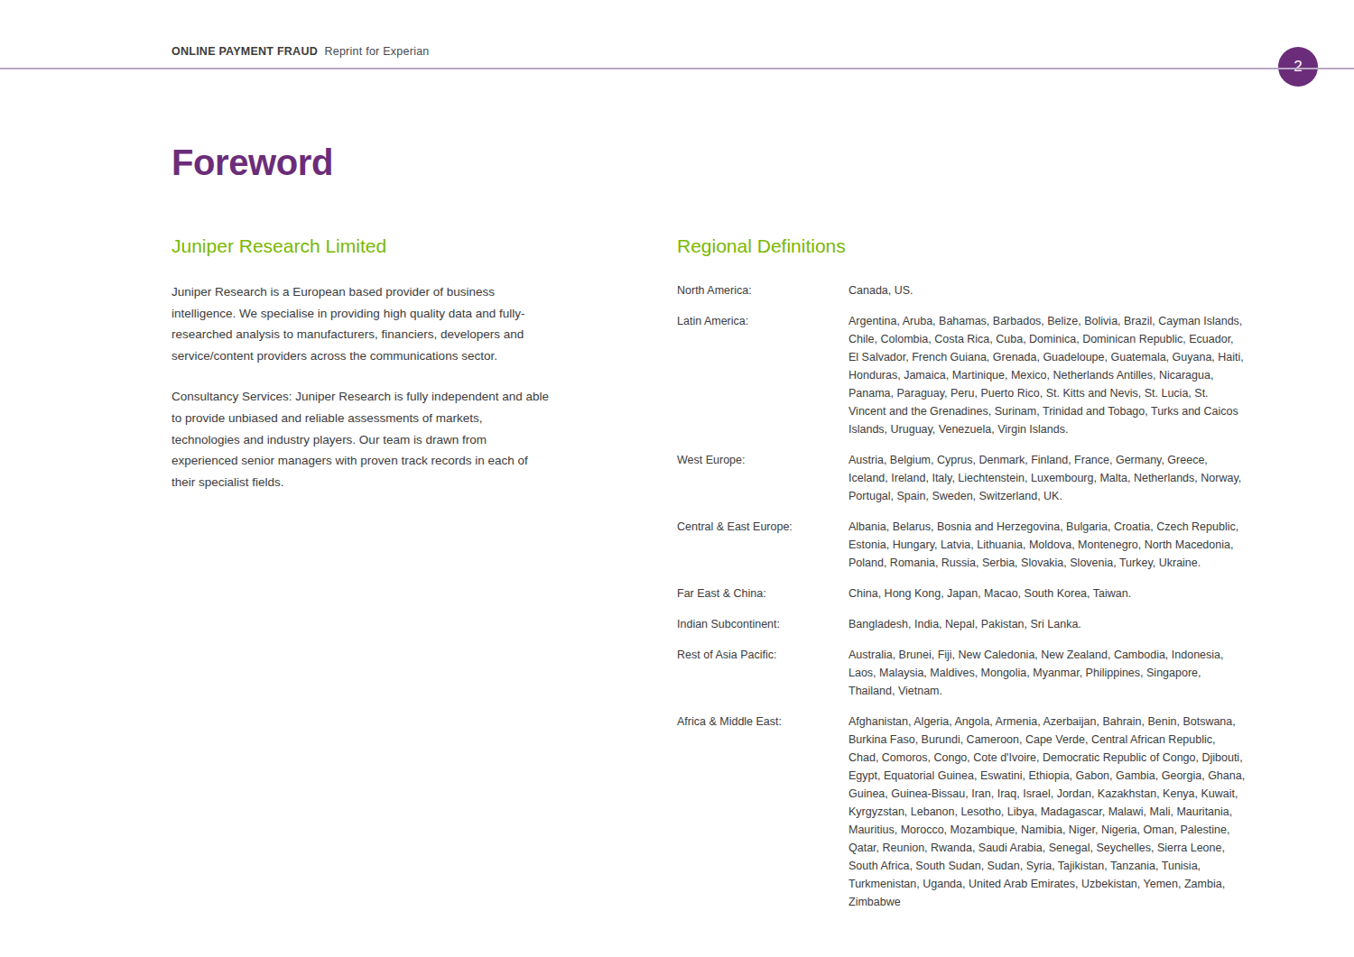2
ONLINE PAYMENT FRAUD Reprint for Experian
Foreword
Juniper Research Limited
Juniper Research is a European based provider of business intelligence. We specialise in providing high quality data and fully-researched analysis to manufacturers, financiers, developers and service/content providers across the communications sector.
Consultancy Services: Juniper Research is fully independent and able to provide unbiased and reliable assessments of markets, technologies and industry players. Our team is drawn from experienced senior managers with proven track records in each of their specialist fields.
Regional Definitions
| North America: | Canada, US. |
| Latin America: | Argentina, Aruba, Bahamas, Barbados, Belize, Bolivia, Brazil, Cayman Islands, Chile, Colombia, Costa Rica, Cuba, Dominica, Dominican Republic, Ecuador, El Salvador, French Guiana, Grenada, Guadeloupe, Guatemala, Guyana, Haiti, Honduras, Jamaica, Martinique, Mexico, Netherlands Antilles, Nicaragua, Panama, Paraguay, Peru, Puerto Rico, St. Kitts and Nevis, St. Lucia, St. Vincent and the Grenadines, Surinam, Trinidad and Tobago, Turks and Caicos Islands, Uruguay, Venezuela, Virgin Islands. |
| West Europe: | Austria, Belgium, Cyprus, Denmark, Finland, France, Germany, Greece, Iceland, Ireland, Italy, Liechtenstein, Luxembourg, Malta, Netherlands, Norway, Portugal, Spain, Sweden, Switzerland, UK. |
| Central & East Europe: | Albania, Belarus, Bosnia and Herzegovina, Bulgaria, Croatia, Czech Republic, Estonia, Hungary, Latvia, Lithuania, Moldova, Montenegro, North Macedonia, Poland, Romania, Russia, Serbia, Slovakia, Slovenia, Turkey, Ukraine. |
| Far East & China: | China, Hong Kong, Japan, Macao, South Korea, Taiwan. |
| Indian Subcontinent: | Bangladesh, India, Nepal, Pakistan, Sri Lanka. |
| Rest of Asia Pacific: | Australia, Brunei, Fiji, New Caledonia, New Zealand, Cambodia, Indonesia, Laos, Malaysia, Maldives, Mongolia, Myanmar, Philippines, Singapore, Thailand, Vietnam. |
| Africa & Middle East: | Afghanistan, Algeria, Angola, Armenia, Azerbaijan, Bahrain, Benin, Botswana, Burkina Faso, Burundi, Cameroon, Cape Verde, Central African Republic, Chad, Comoros, Congo, Cote d'Ivoire, Democratic Republic of Congo, Djibouti, Egypt, Equatorial Guinea, Eswatini, Ethiopia, Gabon, Gambia, Georgia, Ghana, Guinea, Guinea-Bissau, Iran, Iraq, Israel, Jordan, Kazakhstan, Kenya, Kuwait, Kyrgyzstan, Lebanon, Lesotho, Libya, Madagascar, Malawi, Mali, Mauritania, Mauritius, Morocco, Mozambique, Namibia, Niger, Nigeria, Oman, Palestine, Qatar, Reunion, Rwanda, Saudi Arabia, Senegal, Seychelles, Sierra Leone, South Africa, South Sudan, Sudan, Syria, Tajikistan, Tanzania, Tunisia, Turkmenistan, Uganda, United Arab Emirates, Uzbekistan, Yemen, Zambia, Zimbabwe |